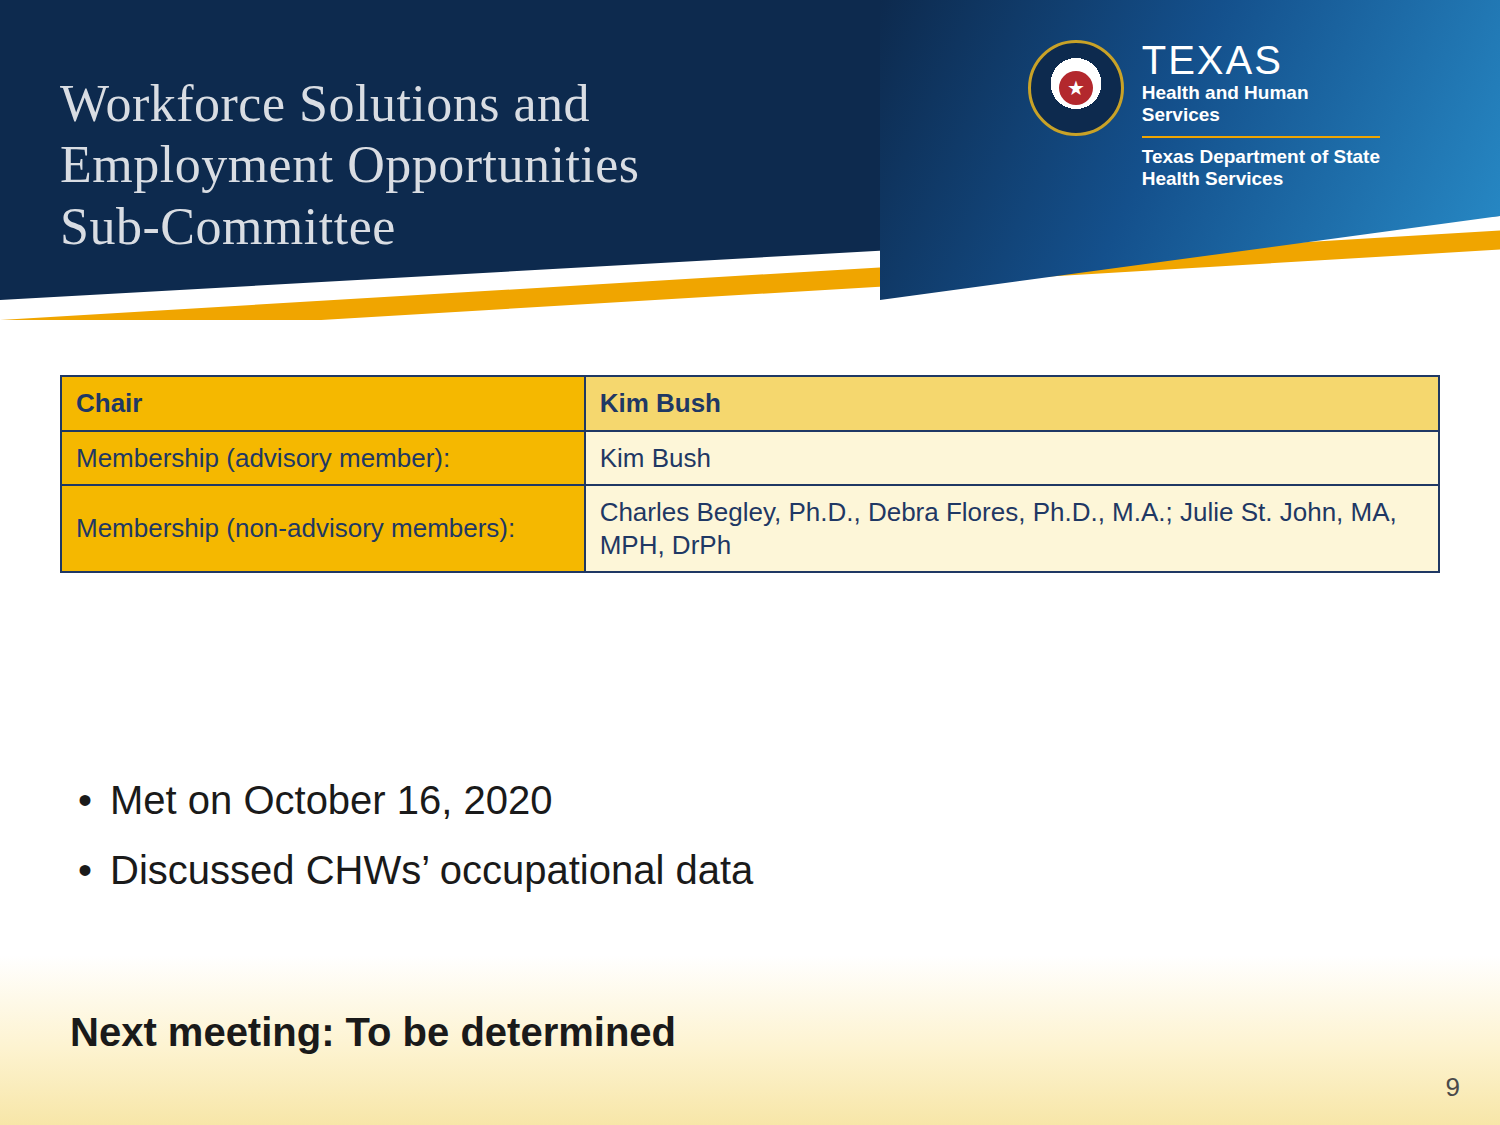Workforce Solutions and
Employment Opportunities
Sub-Committee
TEXAS
Health and Human
Services
Texas Department of State
Health Services
| Chair | Kim Bush |
| Membership (advisory member): | Kim Bush |
| Membership (non-advisory members): | Charles Begley, Ph.D., Debra Flores, Ph.D., M.A.; Julie St. John, MA, MPH, DrPh |
Met on October 16, 2020
Discussed CHWs’ occupational data
Next meeting: To be determined
9